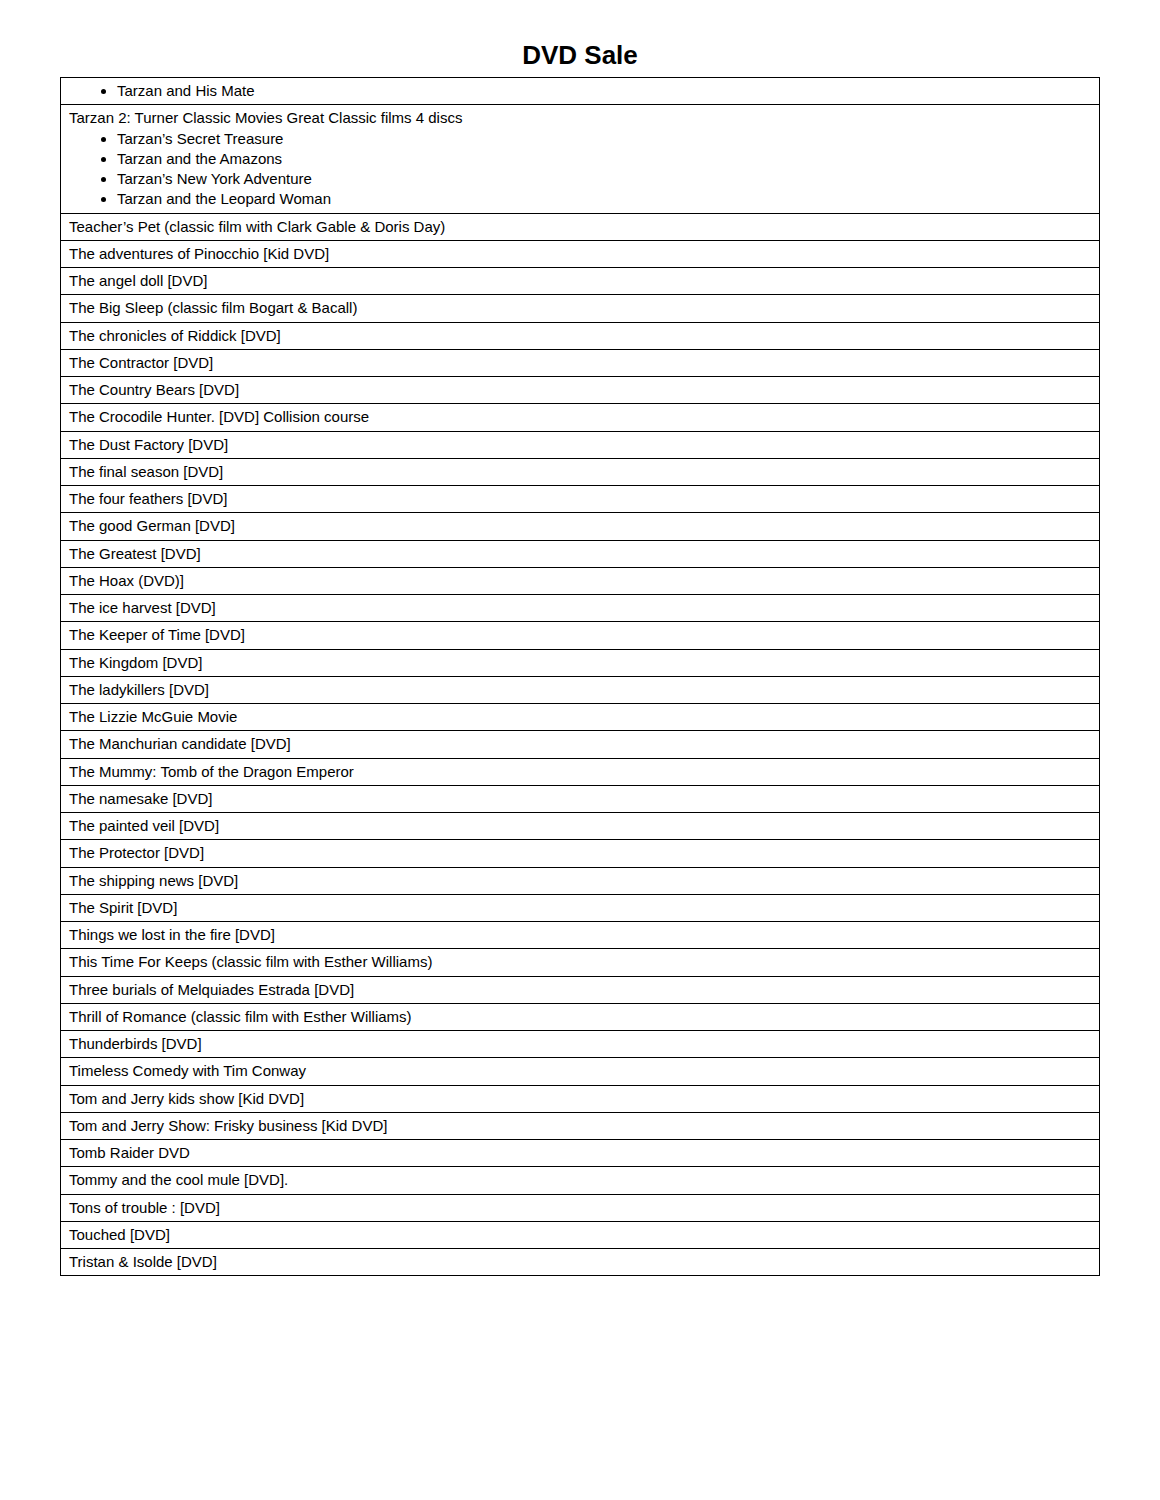DVD Sale
| Tarzan and His Mate |
| Tarzan 2: Turner Classic Movies Great Classic films 4 discs Tarzan’s Secret Treasure Tarzan and the Amazons Tarzan’s New York Adventure Tarzan and the Leopard Woman |
| Teacher’s Pet (classic film with Clark Gable & Doris Day) |
| The adventures of Pinocchio [Kid DVD] |
| The angel doll [DVD] |
| The Big Sleep (classic film Bogart & Bacall) |
| The chronicles of Riddick [DVD] |
| The Contractor [DVD] |
| The Country Bears [DVD] |
| The Crocodile Hunter. [DVD] Collision course |
| The Dust Factory [DVD] |
| The final season [DVD] |
| The four feathers [DVD] |
| The good German [DVD] |
| The Greatest [DVD] |
| The Hoax (DVD)] |
| The ice harvest [DVD] |
| The Keeper of Time [DVD] |
| The Kingdom [DVD] |
| The ladykillers [DVD] |
| The Lizzie McGuie Movie |
| The Manchurian candidate [DVD] |
| The Mummy: Tomb of the Dragon Emperor |
| The namesake [DVD] |
| The painted veil [DVD] |
| The Protector [DVD] |
| The shipping news [DVD] |
| The Spirit [DVD] |
| Things we lost in the fire [DVD] |
| This Time For Keeps (classic film with Esther Williams) |
| Three burials of Melquiades Estrada [DVD] |
| Thrill of Romance (classic film with Esther Williams) |
| Thunderbirds [DVD] |
| Timeless Comedy with Tim Conway |
| Tom and Jerry kids show [Kid DVD] |
| Tom and Jerry Show: Frisky business [Kid DVD] |
| Tomb Raider DVD |
| Tommy and the cool mule [DVD]. |
| Tons of trouble : [DVD] |
| Touched [DVD] |
| Tristan & Isolde [DVD] |